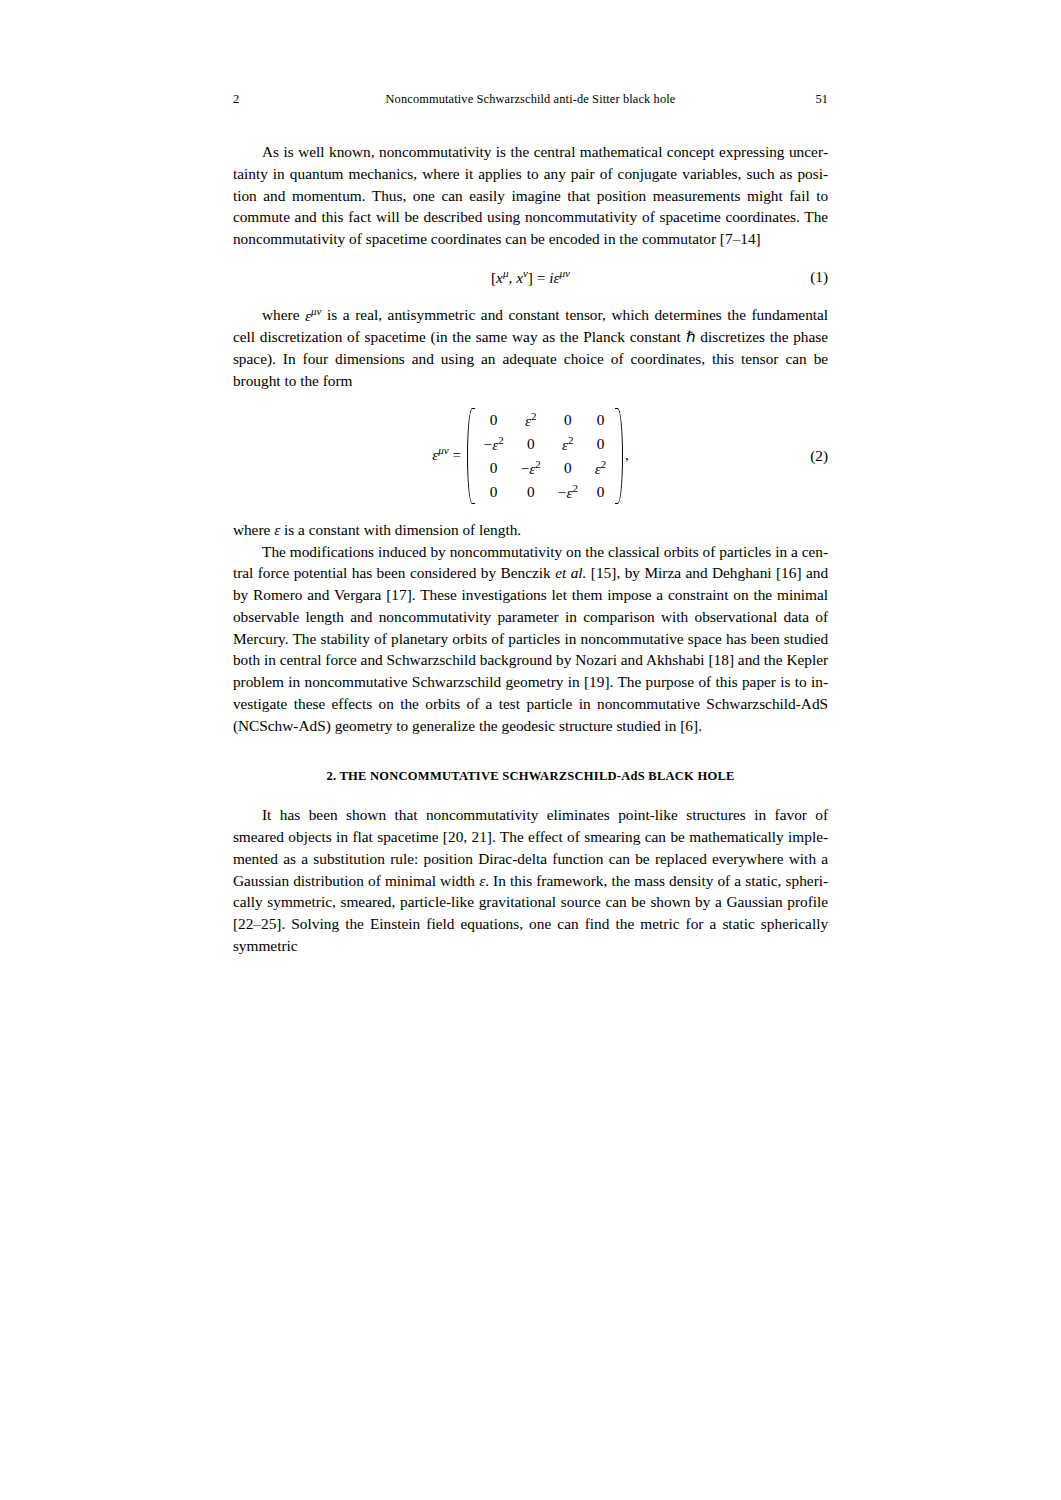2 Noncommutative Schwarzschild anti-de Sitter black hole 51
As is well known, noncommutativity is the central mathematical concept expressing uncertainty in quantum mechanics, where it applies to any pair of conjugate variables, such as position and momentum. Thus, one can easily imagine that position measurements might fail to commute and this fact will be described using noncommutativity of spacetime coordinates. The noncommutativity of spacetime coordinates can be encoded in the commutator [7–14]
[xμ, xν] = iε μν (1)
where εμν is a real, antisymmetric and constant tensor, which determines the fundamental cell discretization of spacetime (in the same way as the Planck constant ℏ discretizes the phase space). In four dimensions and using an adequate choice of coordinates, this tensor can be brought to the form
εμν =
| 0 | ε 2 | 0 | 0 |
| − ε 2 | 0 | ε 2 | 0 |
| 0 | − ε 2 | 0 | ε 2 |
| 0 | 0 | − ε 2 | 0 |
, (2)
where ε is a constant with dimension of length.
The modifications induced by noncommutativity on the classical orbits of particles in a central force potential has been considered by Benczik et al. [15], by Mirza and Dehghani [16] and by Romero and Vergara [17]. These investigations let them impose a constraint on the minimal observable length and noncommutativity parameter in comparison with observational data of Mercury. The stability of planetary orbits of particles in noncommutative space has been studied both in central force and Schwarzschild background by Nozari and Akhshabi [18] and the Kepler problem in noncommutative Schwarzschild geometry in [19]. The purpose of this paper is to investigate these effects on the orbits of a test particle in noncommutative Schwarzschild-AdS (NCSchw-AdS) geometry to generalize the geodesic structure studied in [6].
2. The Noncommutative Schwarzschild-AdS Black Hole
It has been shown that noncommutativity eliminates point-like structures in favor of smeared objects in flat spacetime [20, 21]. The effect of smearing can be mathematically implemented as a substitution rule: position Dirac-delta function can be replaced everywhere with a Gaussian distribution of minimal width ε. In this framework, the mass density of a static, spherically symmetric, smeared, particle-like gravitational source can be shown by a Gaussian profile [22–25]. Solving the Einstein field equations, one can find the metric for a static spherically symmetric